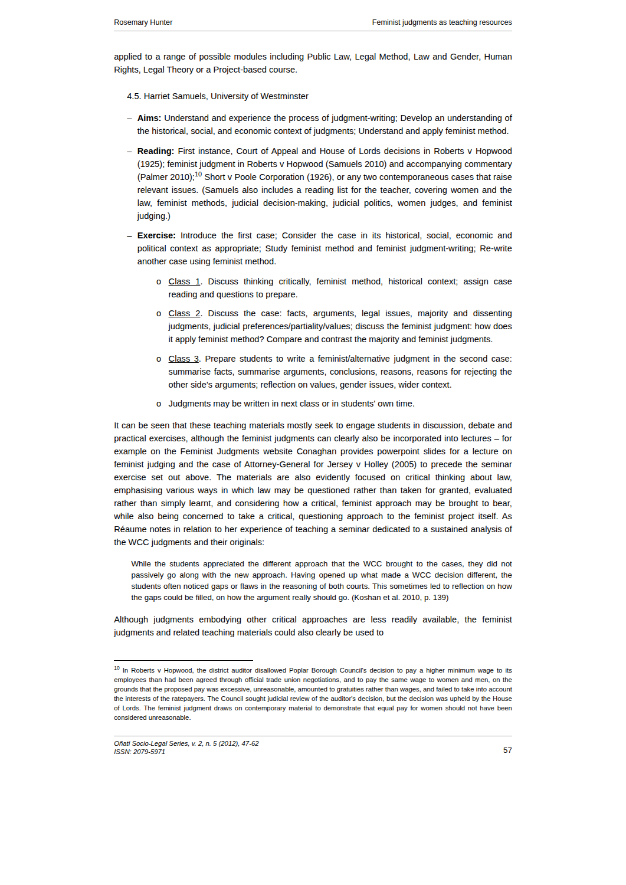Rosemary Hunter Feminist judgments as teaching resources
applied to a range of possible modules including Public Law, Legal Method, Law and Gender, Human Rights, Legal Theory or a Project-based course.
4.5. Harriet Samuels, University of Westminster
Aims: Understand and experience the process of judgment-writing; Develop an understanding of the historical, social, and economic context of judgments; Understand and apply feminist method.
Reading: First instance, Court of Appeal and House of Lords decisions in Roberts v Hopwood (1925); feminist judgment in Roberts v Hopwood (Samuels 2010) and accompanying commentary (Palmer 2010);10 Short v Poole Corporation (1926), or any two contemporaneous cases that raise relevant issues. (Samuels also includes a reading list for the teacher, covering women and the law, feminist methods, judicial decision-making, judicial politics, women judges, and feminist judging.)
Exercise: Introduce the first case; Consider the case in its historical, social, economic and political context as appropriate; Study feminist method and feminist judgment-writing; Re-write another case using feminist method.
Class 1. Discuss thinking critically, feminist method, historical context; assign case reading and questions to prepare.
Class 2. Discuss the case: facts, arguments, legal issues, majority and dissenting judgments, judicial preferences/partiality/values; discuss the feminist judgment: how does it apply feminist method? Compare and contrast the majority and feminist judgments.
Class 3. Prepare students to write a feminist/alternative judgment in the second case: summarise facts, summarise arguments, conclusions, reasons, reasons for rejecting the other side's arguments; reflection on values, gender issues, wider context.
Judgments may be written in next class or in students' own time.
It can be seen that these teaching materials mostly seek to engage students in discussion, debate and practical exercises, although the feminist judgments can clearly also be incorporated into lectures – for example on the Feminist Judgments website Conaghan provides powerpoint slides for a lecture on feminist judging and the case of Attorney-General for Jersey v Holley (2005) to precede the seminar exercise set out above. The materials are also evidently focused on critical thinking about law, emphasising various ways in which law may be questioned rather than taken for granted, evaluated rather than simply learnt, and considering how a critical, feminist approach may be brought to bear, while also being concerned to take a critical, questioning approach to the feminist project itself. As Réaume notes in relation to her experience of teaching a seminar dedicated to a sustained analysis of the WCC judgments and their originals:
While the students appreciated the different approach that the WCC brought to the cases, they did not passively go along with the new approach. Having opened up what made a WCC decision different, the students often noticed gaps or flaws in the reasoning of both courts. This sometimes led to reflection on how the gaps could be filled, on how the argument really should go. (Koshan et al. 2010, p. 139)
Although judgments embodying other critical approaches are less readily available, the feminist judgments and related teaching materials could also clearly be used to
10 In Roberts v Hopwood, the district auditor disallowed Poplar Borough Council's decision to pay a higher minimum wage to its employees than had been agreed through official trade union negotiations, and to pay the same wage to women and men, on the grounds that the proposed pay was excessive, unreasonable, amounted to gratuities rather than wages, and failed to take into account the interests of the ratepayers. The Council sought judicial review of the auditor's decision, but the decision was upheld by the House of Lords. The feminist judgment draws on contemporary material to demonstrate that equal pay for women should not have been considered unreasonable.
Oñati Socio-Legal Series, v. 2, n. 5 (2012), 47-62
ISSN: 2079-5971 57